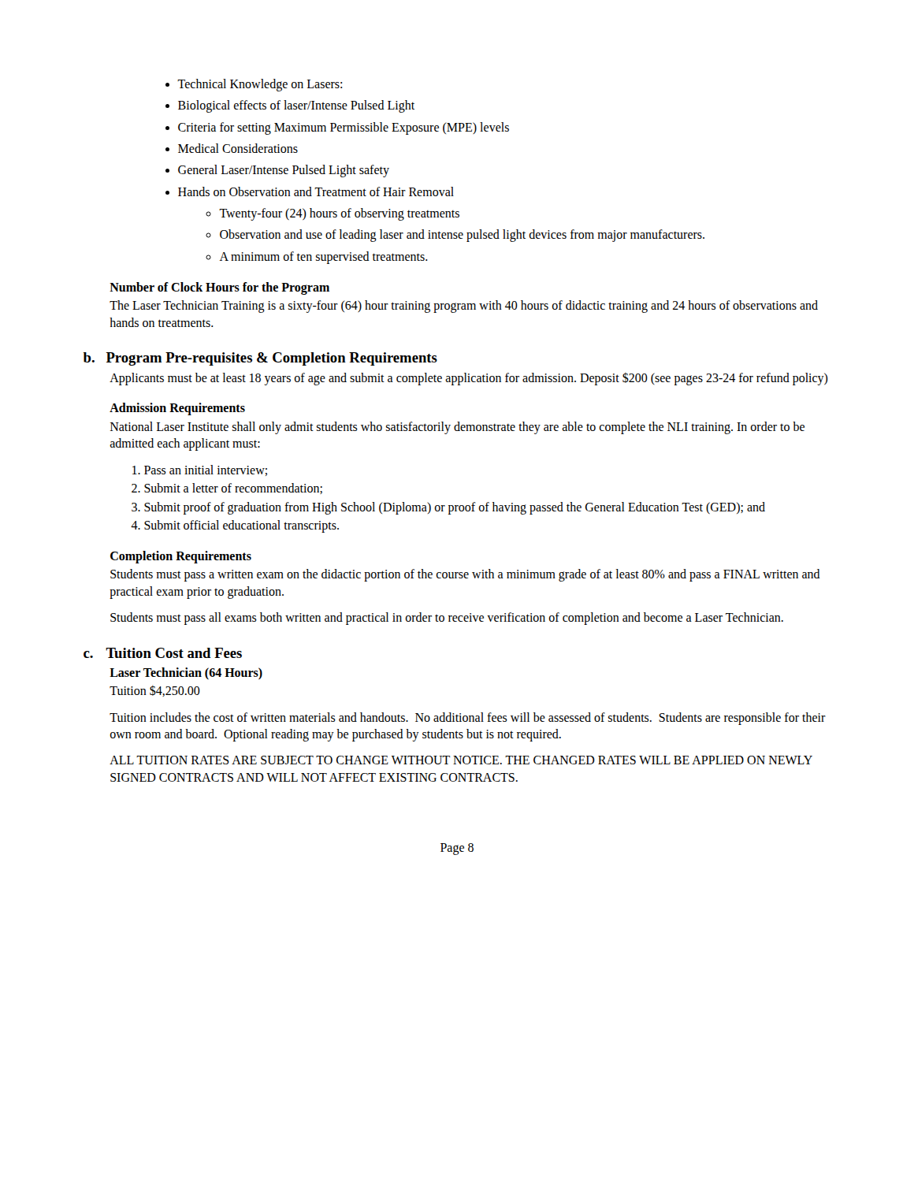Technical Knowledge on Lasers:
Biological effects of laser/Intense Pulsed Light
Criteria for setting Maximum Permissible Exposure (MPE) levels
Medical Considerations
General Laser/Intense Pulsed Light safety
Hands on Observation and Treatment of Hair Removal
Twenty-four (24) hours of observing treatments
Observation and use of leading laser and intense pulsed light devices from major manufacturers.
A minimum of ten supervised treatments.
Number of Clock Hours for the Program
The Laser Technician Training is a sixty-four (64) hour training program with 40 hours of didactic training and 24 hours of observations and hands on treatments.
b. Program Pre-requisites & Completion Requirements
Applicants must be at least 18 years of age and submit a complete application for admission. Deposit $200 (see pages 23-24 for refund policy)
Admission Requirements
National Laser Institute shall only admit students who satisfactorily demonstrate they are able to complete the NLI training. In order to be admitted each applicant must:
Pass an initial interview;
Submit a letter of recommendation;
Submit proof of graduation from High School (Diploma) or proof of having passed the General Education Test (GED); and
Submit official educational transcripts.
Completion Requirements
Students must pass a written exam on the didactic portion of the course with a minimum grade of at least 80% and pass a FINAL written and practical exam prior to graduation.
Students must pass all exams both written and practical in order to receive verification of completion and become a Laser Technician.
c. Tuition Cost and Fees
Laser Technician (64 Hours)
Tuition $4,250.00
Tuition includes the cost of written materials and handouts. No additional fees will be assessed of students. Students are responsible for their own room and board. Optional reading may be purchased by students but is not required.
All tuition rates are subject to change without notice. The changed rates will be applied on newly signed contracts and will not affect existing contracts.
Page 8